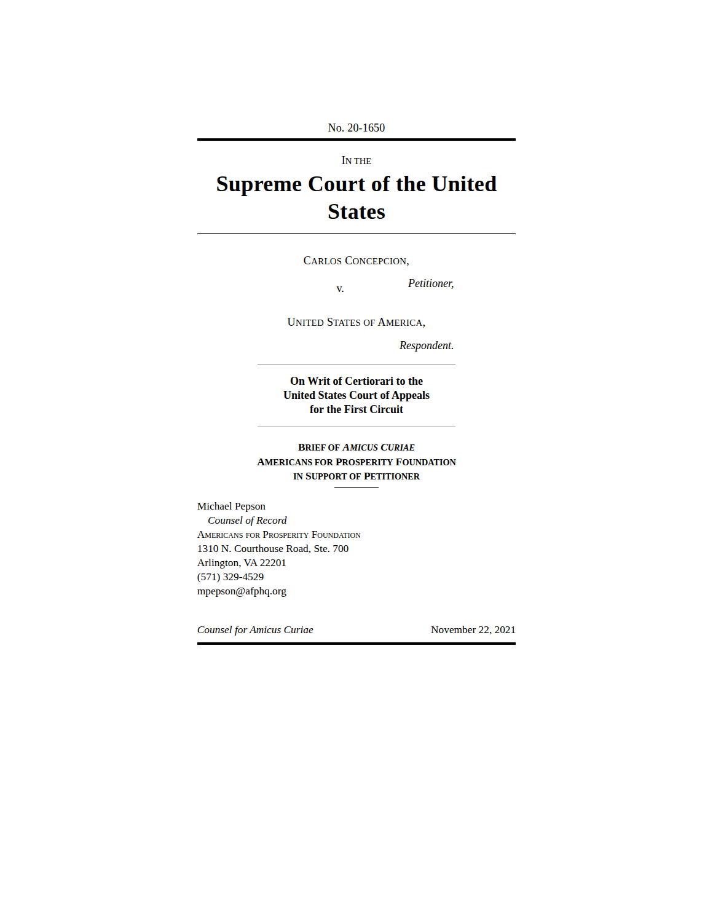No. 20-1650
IN THE
Supreme Court of the United States
CARLOS CONCEPCION,
Petitioner,
v.
UNITED STATES OF AMERICA,
Respondent.
On Writ of Certiorari to the
United States Court of Appeals
for the First Circuit
BRIEF OF AMICUS CURIAE
AMERICANS FOR PROSPERITY FOUNDATION
IN SUPPORT OF PETITIONER
Michael Pepson
Counsel of Record Americans for Prosperity Foundation
1310 N. Courthouse Road, Ste. 700
Arlington, VA 22201
(571) 329-4529
mpepson@afphq.org
Counsel for Amicus Curiae November 22, 2021